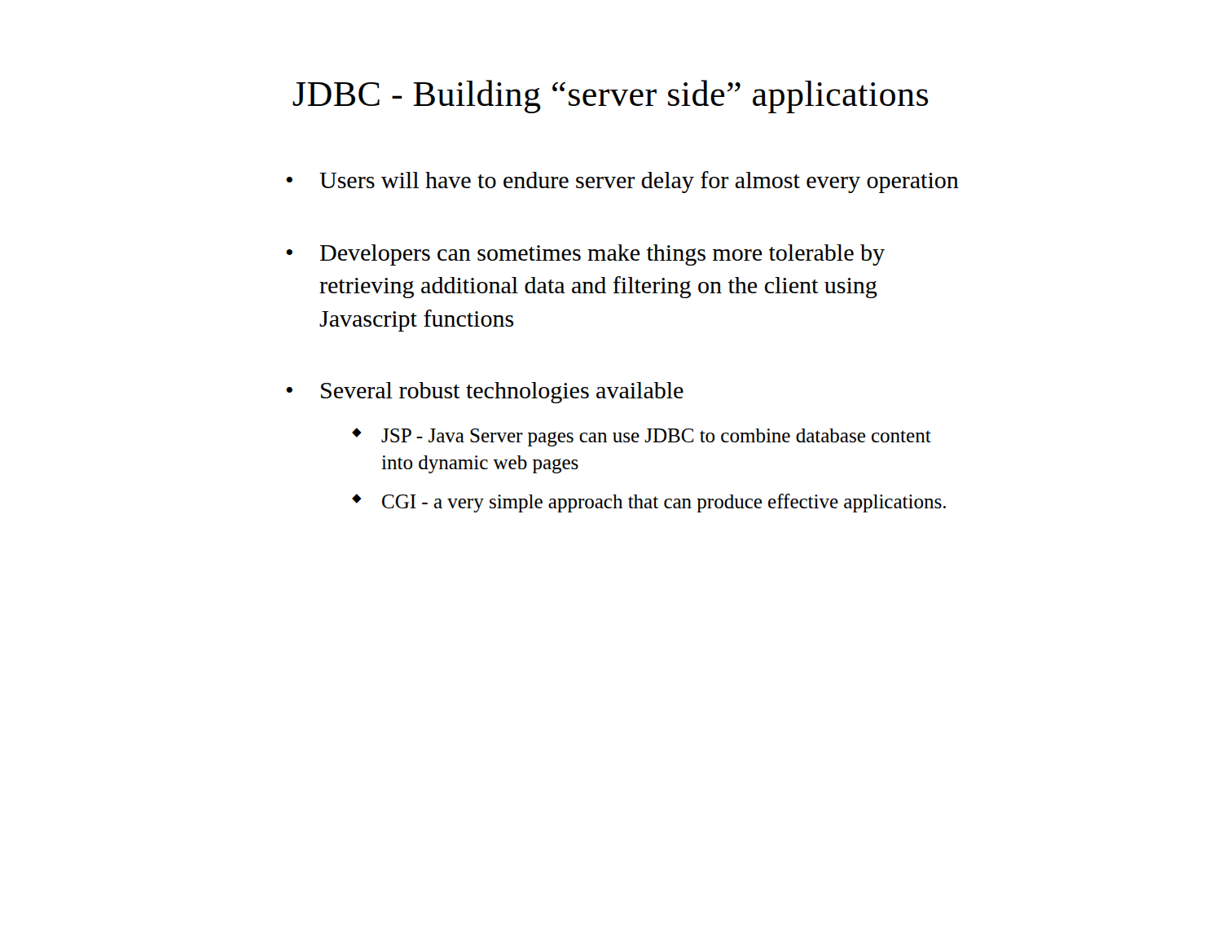JDBC - Building “server side” applications
Users will have to endure server delay for almost every operation
Developers can sometimes make things more tolerable by retrieving additional data and filtering on the client using Javascript functions
Several robust technologies available
JSP - Java Server pages can use JDBC to combine database content into dynamic web pages
CGI - a very simple approach that can produce effective applications.